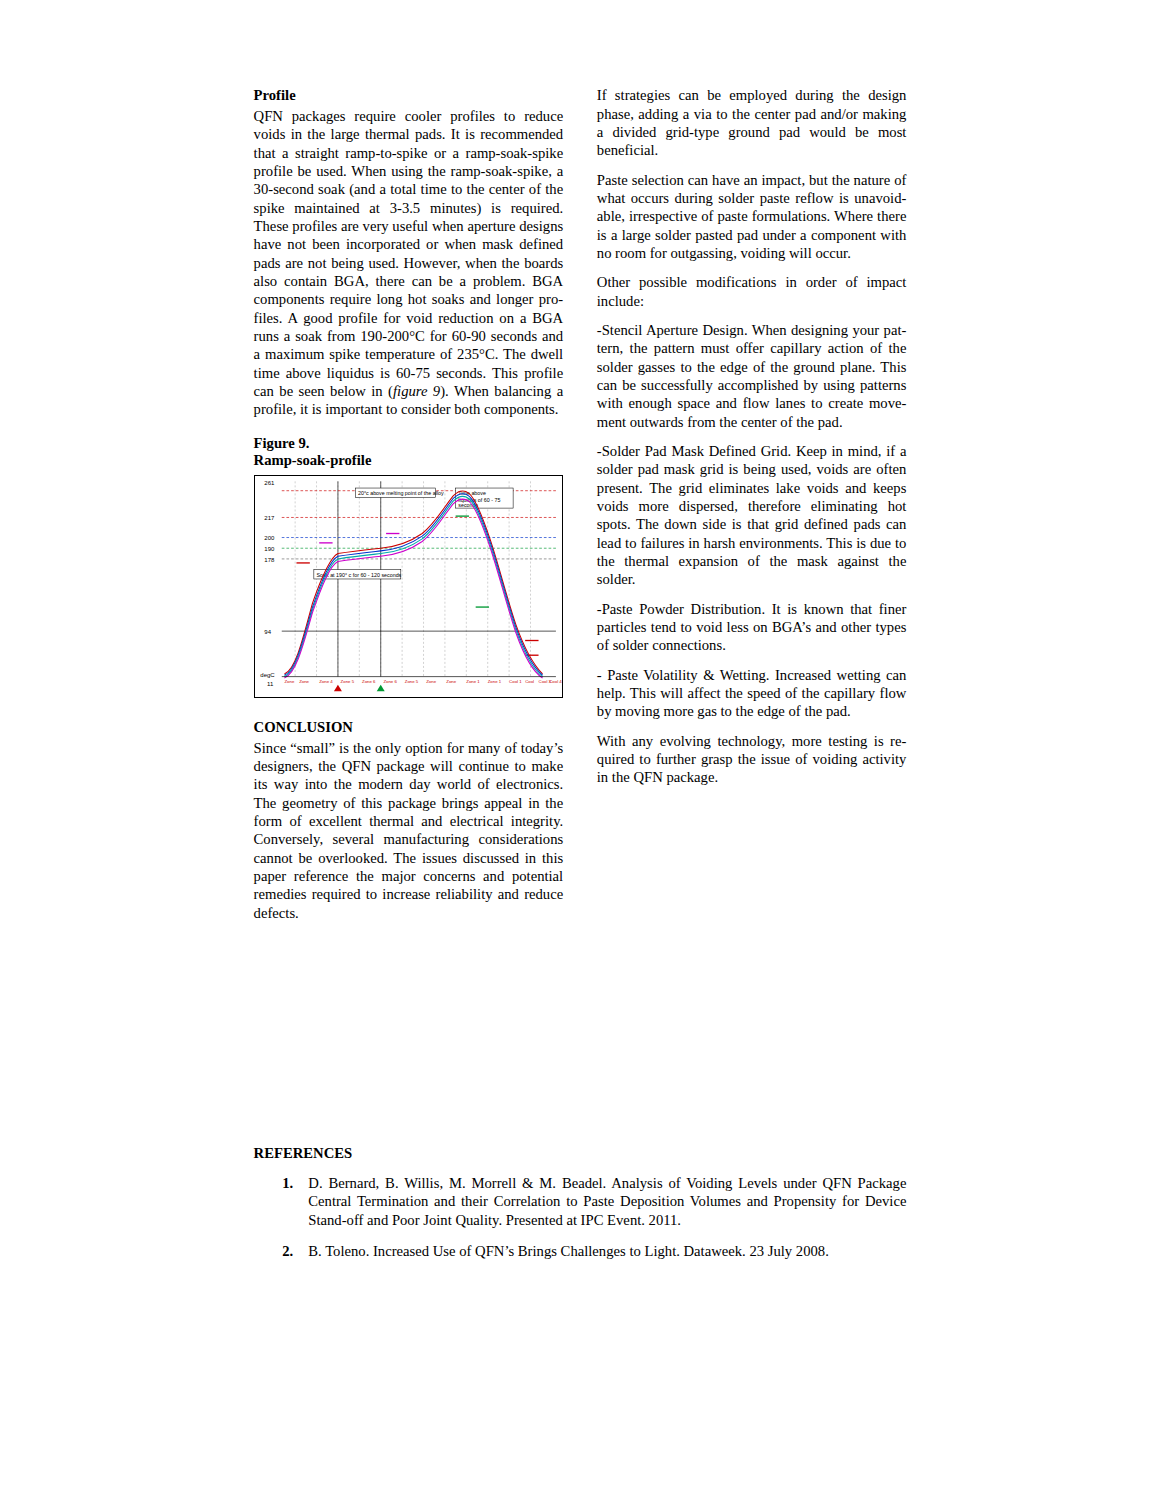Profile
QFN packages require cooler profiles to reduce voids in the large thermal pads. It is recommended that a straight ramp-to-spike or a ramp-soak-spike profile be used. When using the ramp-soak-spike, a 30-second soak (and a total time to the center of the spike maintained at 3-3.5 minutes) is required. These profiles are very useful when aperture designs have not been incorporated or when mask defined pads are not being used. However, when the boards also contain BGA, there can be a problem. BGA components require long hot soaks and longer profiles. A good profile for void reduction on a BGA runs a soak from 190-200°C for 60-90 seconds and a maximum spike temperature of 235°C. The dwell time above liquidus is 60-75 seconds. This profile can be seen below in (figure 9). When balancing a profile, it is important to consider both components.
Figure 9.
Ramp-soak-profile
261 217 200 190 178 94 degC 11 20°c above melting point of the alloy Time above liquidus of 60 - 75 seconds Soak at 190° c for 60 - 120 seconds Zone Zone Zone 4 Zone 5 Zone 6 Zone 6 Zone 5 Zone Zone Zone 1 Zone 1 Cool 1 Cool Cool 3 Cool 4
CONCLUSION
Since “small” is the only option for many of today’s designers, the QFN package will continue to make its way into the modern day world of electronics. The geometry of this package brings appeal in the form of excellent thermal and electrical integrity. Conversely, several manufacturing considerations cannot be overlooked. The issues discussed in this paper reference the major concerns and potential remedies required to increase reliability and reduce defects.
If strategies can be employed during the design phase, adding a via to the center pad and/or making a divided grid-type ground pad would be most beneficial.
Paste selection can have an impact, but the nature of what occurs during solder paste reflow is unavoidable, irrespective of paste formulations. Where there is a large solder pasted pad under a component with no room for outgassing, voiding will occur.
Other possible modifications in order of impact include:
-Stencil Aperture Design. When designing your pattern, the pattern must offer capillary action of the solder gasses to the edge of the ground plane. This can be successfully accomplished by using patterns with enough space and flow lanes to create movement outwards from the center of the pad.
-Solder Pad Mask Defined Grid. Keep in mind, if a solder pad mask grid is being used, voids are often present. The grid eliminates lake voids and keeps voids more dispersed, therefore eliminating hot spots. The down side is that grid defined pads can lead to failures in harsh environments. This is due to the thermal expansion of the mask against the solder.
-Paste Powder Distribution. It is known that finer particles tend to void less on BGA’s and other types of solder connections.
- Paste Volatility & Wetting. Increased wetting can help. This will affect the speed of the capillary flow by moving more gas to the edge of the pad.
With any evolving technology, more testing is required to further grasp the issue of voiding activity in the QFN package.
REFERENCES
D. Bernard, B. Willis, M. Morrell & M. Beadel. Analysis of Voiding Levels under QFN Package Central Termination and their Correlation to Paste Deposition Volumes and Propensity for Device Stand-off and Poor Joint Quality. Presented at IPC Event. 2011.
B. Toleno. Increased Use of QFN’s Brings Challenges to Light. Dataweek. 23 July 2008.